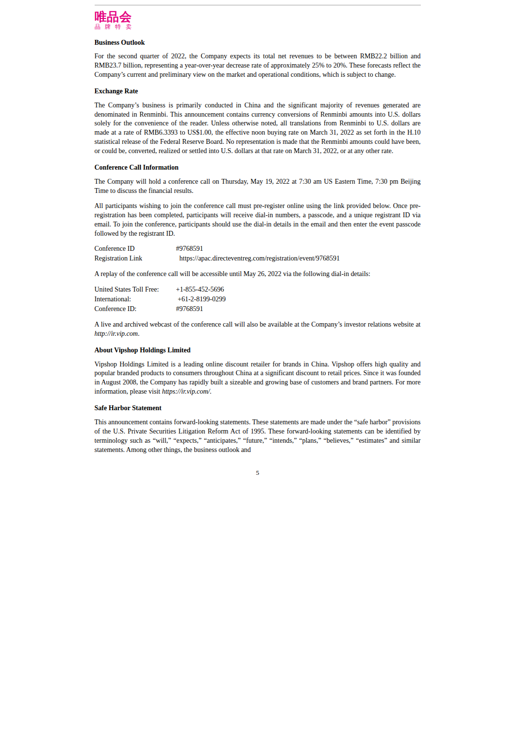唯品会
品 牌 特 卖
Business Outlook
For the second quarter of 2022, the Company expects its total net revenues to be between RMB22.2 billion and RMB23.7 billion, representing a year-over-year decrease rate of approximately 25% to 20%. These forecasts reflect the Company’s current and preliminary view on the market and operational conditions, which is subject to change.
Exchange Rate
The Company’s business is primarily conducted in China and the significant majority of revenues generated are denominated in Renminbi. This announcement contains currency conversions of Renminbi amounts into U.S. dollars solely for the convenience of the reader. Unless otherwise noted, all translations from Renminbi to U.S. dollars are made at a rate of RMB6.3393 to US$1.00, the effective noon buying rate on March 31, 2022 as set forth in the H.10 statistical release of the Federal Reserve Board. No representation is made that the Renminbi amounts could have been, or could be, converted, realized or settled into U.S. dollars at that rate on March 31, 2022, or at any other rate.
Conference Call Information
The Company will hold a conference call on Thursday, May 19, 2022 at 7:30 am US Eastern Time, 7:30 pm Beijing Time to discuss the financial results.
All participants wishing to join the conference call must pre-register online using the link provided below. Once pre-registration has been completed, participants will receive dial-in numbers, a passcode, and a unique registrant ID via email. To join the conference, participants should use the dial-in details in the email and then enter the event passcode followed by the registrant ID.
| Conference ID | #9768591 |
| Registration Link | https://apac.directeventreg.com/registration/event/9768591 |
A replay of the conference call will be accessible until May 26, 2022 via the following dial-in details:
| United States Toll Free: | +1-855-452-5696 |
| International: | +61-2-8199-0299 |
| Conference ID: | #9768591 |
A live and archived webcast of the conference call will also be available at the Company’s investor relations website at http://ir.vip.com.
About Vipshop Holdings Limited
Vipshop Holdings Limited is a leading online discount retailer for brands in China. Vipshop offers high quality and popular branded products to consumers throughout China at a significant discount to retail prices. Since it was founded in August 2008, the Company has rapidly built a sizeable and growing base of customers and brand partners. For more information, please visit https://ir.vip.com/.
Safe Harbor Statement
This announcement contains forward-looking statements. These statements are made under the “safe harbor” provisions of the U.S. Private Securities Litigation Reform Act of 1995. These forward-looking statements can be identified by terminology such as “will,” “expects,” “anticipates,” “future,” “intends,” “plans,” “believes,” “estimates” and similar statements. Among other things, the business outlook and
5